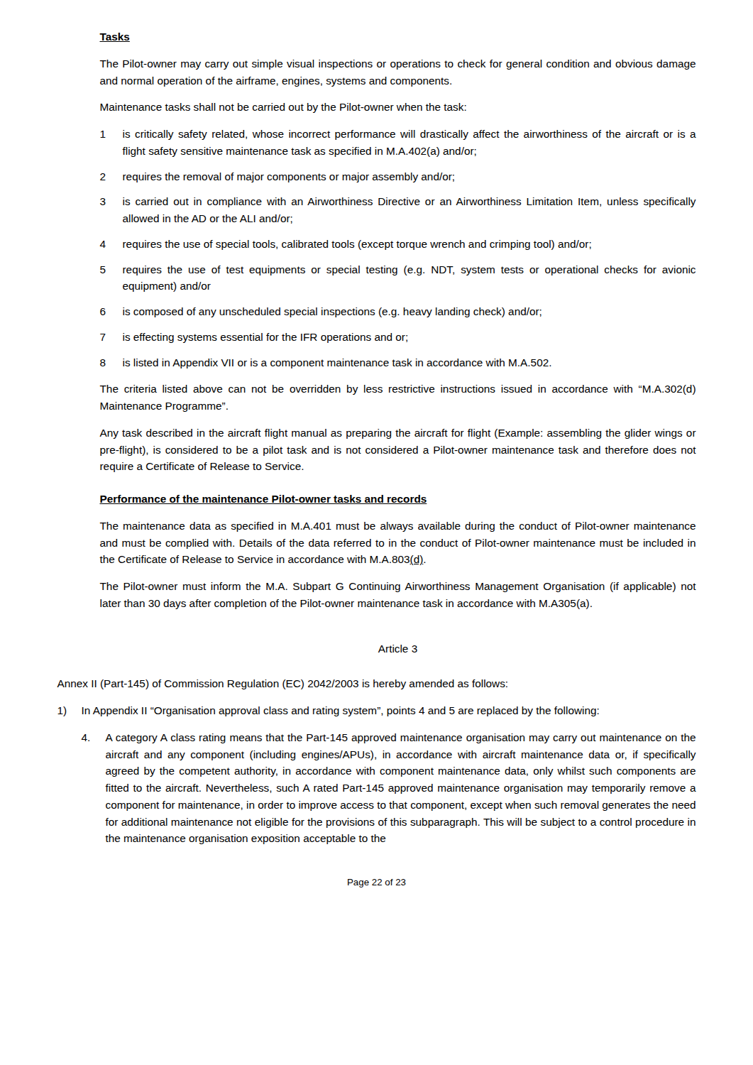Tasks
The Pilot-owner may carry out simple visual inspections or operations to check for general condition and obvious damage and normal operation of the airframe, engines, systems and components.
Maintenance tasks shall not be carried out by the Pilot-owner when the task:
1is critically safety related, whose incorrect performance will drastically affect the airworthiness of the aircraft or is a flight safety sensitive maintenance task as specified in M.A.402(a) and/or;
2requires the removal of major components or major assembly and/or;
3is carried out in compliance with an Airworthiness Directive or an Airworthiness Limitation Item, unless specifically allowed in the AD or the ALI and/or;
4requires the use of special tools, calibrated tools (except torque wrench and crimping tool) and/or;
5requires the use of test equipments or special testing (e.g. NDT, system tests or operational checks for avionic equipment) and/or
6is composed of any unscheduled special inspections (e.g. heavy landing check) and/or;
7is effecting systems essential for the IFR operations and or;
8is listed in Appendix VII or is a component maintenance task in accordance with M.A.502.
The criteria listed above can not be overridden by less restrictive instructions issued in accordance with “M.A.302(d) Maintenance Programme”.
Any task described in the aircraft flight manual as preparing the aircraft for flight (Example: assembling the glider wings or pre-flight), is considered to be a pilot task and is not considered a Pilot-owner maintenance task and therefore does not require a Certificate of Release to Service.
Performance of the maintenance Pilot-owner tasks and records
The maintenance data as specified in M.A.401 must be always available during the conduct of Pilot-owner maintenance and must be complied with. Details of the data referred to in the conduct of Pilot-owner maintenance must be included in the Certificate of Release to Service in accordance with M.A.803(d).
The Pilot-owner must inform the M.A. Subpart G Continuing Airworthiness Management Organisation (if applicable) not later than 30 days after completion of the Pilot-owner maintenance task in accordance with M.A305(a).
Article 3
Annex II (Part-145) of Commission Regulation (EC) 2042/2003 is hereby amended as follows:
1) In Appendix II “Organisation approval class and rating system”, points 4 and 5 are replaced by the following:
4. A category A class rating means that the Part-145 approved maintenance organisation may carry out maintenance on the aircraft and any component (including engines/APUs), in accordance with aircraft maintenance data or, if specifically agreed by the competent authority, in accordance with component maintenance data, only whilst such components are fitted to the aircraft. Nevertheless, such A rated Part-145 approved maintenance organisation may temporarily remove a component for maintenance, in order to improve access to that component, except when such removal generates the need for additional maintenance not eligible for the provisions of this subparagraph. This will be subject to a control procedure in the maintenance organisation exposition acceptable to the
Page 22 of 23